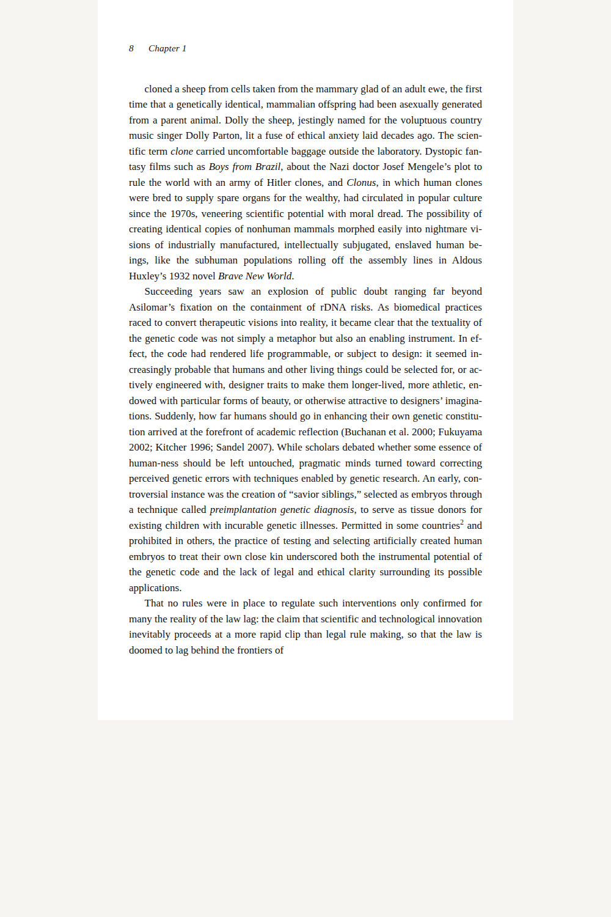8 Chapter 1
cloned a sheep from cells taken from the mammary glad of an adult ewe, the first time that a genetically identical, mammalian offspring had been asexually generated from a parent animal. Dolly the sheep, jestingly named for the voluptuous country music singer Dolly Parton, lit a fuse of ethical anxiety laid decades ago. The scientific term clone carried uncomfortable baggage outside the laboratory. Dystopic fantasy films such as Boys from Brazil, about the Nazi doctor Josef Mengele’s plot to rule the world with an army of Hitler clones, and Clonus, in which human clones were bred to supply spare organs for the wealthy, had circulated in popular culture since the 1970s, veneering scientific potential with moral dread. The possibility of creating identical copies of nonhuman mammals morphed easily into nightmare visions of industrially manufactured, intellectually subjugated, enslaved human beings, like the subhuman populations rolling off the assembly lines in Aldous Huxley’s 1932 novel Brave New World.
Succeeding years saw an explosion of public doubt ranging far beyond Asilomar’s fixation on the containment of rDNA risks. As biomedical practices raced to convert therapeutic visions into reality, it became clear that the textuality of the genetic code was not simply a metaphor but also an enabling instrument. In effect, the code had rendered life programmable, or subject to design: it seemed increasingly probable that humans and other living things could be selected for, or actively engineered with, designer traits to make them longer-lived, more athletic, endowed with particular forms of beauty, or otherwise attractive to designers’ imaginations. Suddenly, how far humans should go in enhancing their own genetic constitution arrived at the forefront of academic reflection (Buchanan et al. 2000; Fukuyama 2002; Kitcher 1996; Sandel 2007). While scholars debated whether some essence of human-ness should be left untouched, pragmatic minds turned toward correcting perceived genetic errors with techniques enabled by genetic research. An early, controversial instance was the creation of “savior siblings,” selected as embryos through a technique called preimplantation genetic diagnosis, to serve as tissue donors for existing children with incurable genetic illnesses. Permitted in some countries2 and prohibited in others, the practice of testing and selecting artificially created human embryos to treat their own close kin underscored both the instrumental potential of the genetic code and the lack of legal and ethical clarity surrounding its possible applications.
That no rules were in place to regulate such interventions only confirmed for many the reality of the law lag: the claim that scientific and technological innovation inevitably proceeds at a more rapid clip than legal rule making, so that the law is doomed to lag behind the frontiers of